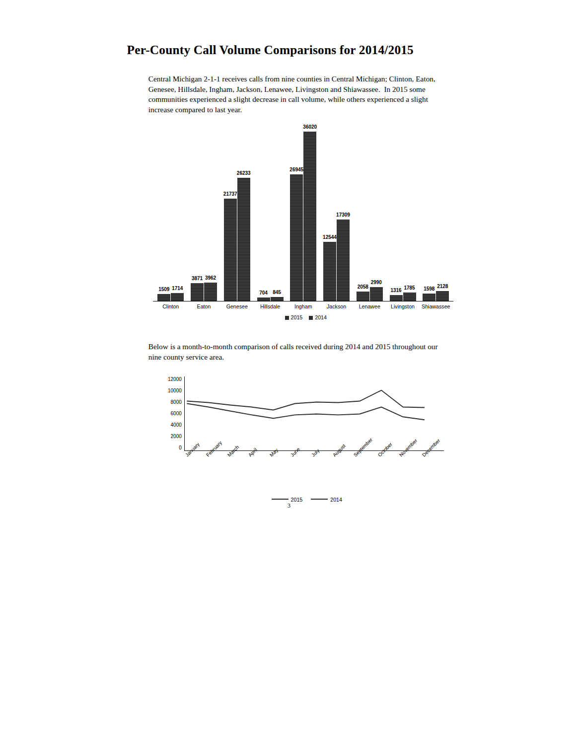Per-County Call Volume Comparisons for 2014/2015
Central Michigan 2-1-1 receives calls from nine counties in Central Michigan; Clinton, Eaton, Genesee, Hillsdale, Ingham, Jackson, Lenawee, Livingston and Shiawassee. In 2015 some communities experienced a slight decrease in call volume, while others experienced a slight increase compared to last year.
1509
1714
3871
3962
21737
26233
704
845
26945
36020
12544
17309
2058
2990
1316
1785
1598
2128
Clinton Eaton Genesee Hillsdale Ingham Jackson Lenawee Livingston Shiawassee
2015 2014
Below is a month-to-month comparison of calls received during 2014 and 2015 throughout our nine county service area.
12000 10000 8000 6000 4000 2000 0
January February March April May June July August September October November December
2015 2014
3